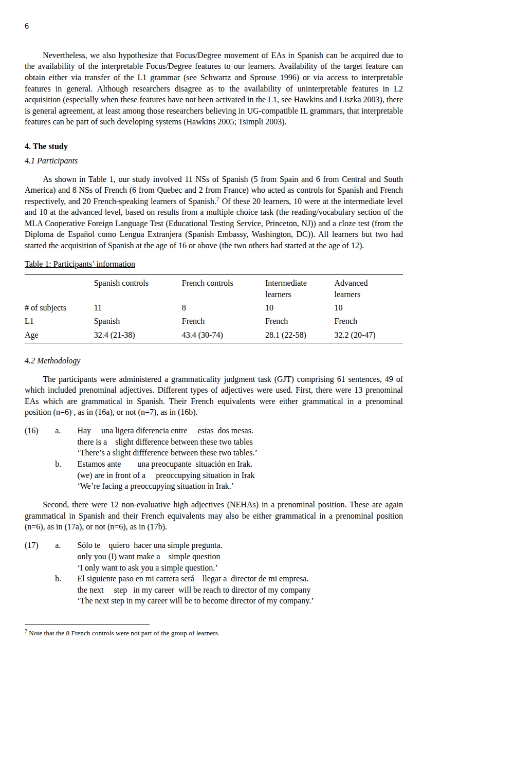6
Nevertheless, we also hypothesize that Focus/Degree movement of EAs in Spanish can be acquired due to the availability of the interpretable Focus/Degree features to our learners. Availability of the target feature can obtain either via transfer of the L1 grammar (see Schwartz and Sprouse 1996) or via access to interpretable features in general. Although researchers disagree as to the availability of uninterpretable features in L2 acquisition (especially when these features have not been activated in the L1, see Hawkins and Liszka 2003), there is general agreement, at least among those researchers believing in UG-compatible IL grammars, that interpretable features can be part of such developing systems (Hawkins 2005; Tsimpli 2003).
4. The study
4.1 Participants
As shown in Table 1, our study involved 11 NSs of Spanish (5 from Spain and 6 from Central and South America) and 8 NSs of French (6 from Quebec and 2 from France) who acted as controls for Spanish and French respectively, and 20 French-speaking learners of Spanish.7 Of these 20 learners, 10 were at the intermediate level and 10 at the advanced level, based on results from a multiple choice task (the reading/vocabulary section of the MLA Cooperative Foreign Language Test (Educational Testing Service, Princeton, NJ)) and a cloze test (from the Diploma de Español como Lengua Extranjera (Spanish Embassy, Washington, DC)). All learners but two had started the acquisition of Spanish at the age of 16 or above (the two others had started at the age of 12).
Table 1: Participants’ information
| | Spanish controls | French controls | Intermediate learners | Advanced learners |
| --- | --- | --- | --- | --- |
| # of subjects | 11 | 8 | 10 | 10 |
| L1 | Spanish | French | French | French |
| Age | 32.4 (21-38) | 43.4 (30-74) | 28.1 (22-58) | 32.2 (20-47) |
4.2 Methodology
The participants were administered a grammaticality judgment task (GJT) comprising 61 sentences, 49 of which included prenominal adjectives. Different types of adjectives were used. First, there were 13 prenominal EAs which are grammatical in Spanish. Their French equivalents were either grammatical in a prenominal position (n=6) , as in (16a), or not (n=7), as in (16b).
| (16) | a. | Hay una ligera diferencia entre estas dos mesas. there is a slight difference between these two tables ‘There’s a slight diffference between these two tables.’ |
| | b. | Estamos ante una preocupante situación en Irak. (we) are in front of a preoccupying situation in Irak ‘We’re facing a preoccupying situation in Irak.’ |
Second, there were 12 non-evaluative high adjectives (NEHAs) in a prenominal position. These are again grammatical in Spanish and their French equivalents may also be either grammatical in a prenominal position (n=6), as in (17a), or not (n=6), as in (17b).
| (17) | a. | Sólo te quiero hacer una simple pregunta. only you (I) want make a simple question ‘I only want to ask you a simple question.’ |
| | b. | El siguiente paso en mi carrera será llegar a director de mi empresa. the next step in my career will be reach to director of my company ‘The next step in my career will be to become director of my company.’ |
7 Note that the 8 French controls were not part of the group of learners.